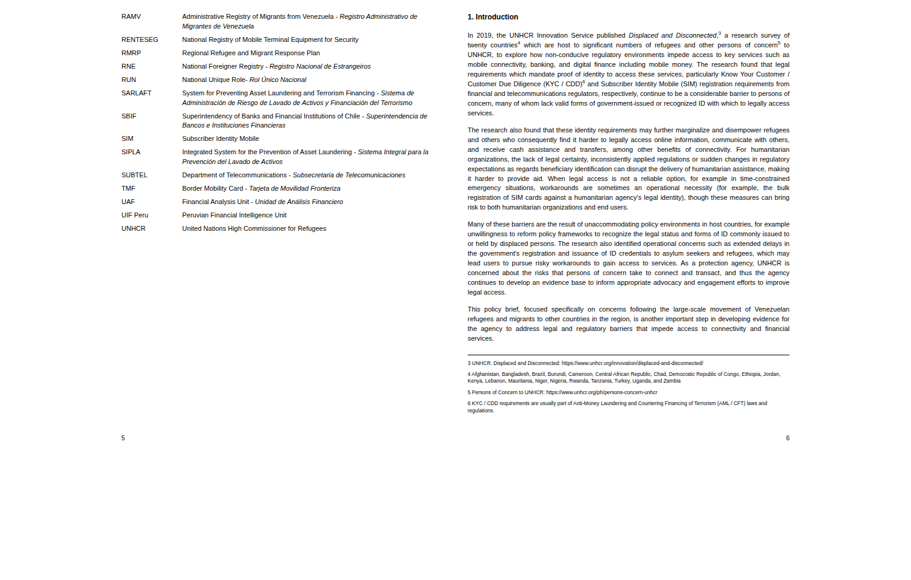| RAMV | Administrative Registry of Migrants from Venezuela - Registro Administrativo de Migrantes de Venezuela |
| RENTESEG | National Registry of Mobile Terminal Equipment for Security |
| RMRP | Regional Refugee and Migrant Response Plan |
| RNE | National Foreigner Registry - Registro Nacional de Estrangeiros |
| RUN | National Unique Role- Rol Único Nacional |
| SARLAFT | System for Preventing Asset Laundering and Terrorism Financing - Sistema de Administración de Riesgo de Lavado de Activos y Financiación del Terrorismo |
| SBIF | Superintendency of Banks and Financial Institutions of Chile - Superintendencia de Bancos e Instituciones Financieras |
| SIM | Subscriber Identity Mobile |
| SIPLA | Integrated System for the Prevention of Asset Laundering - Sistema Integral para la Prevención del Lavado de Activos |
| SUBTEL | Department of Telecommunications - Subsecretaria de Telecomunicaciones |
| TMF | Border Mobility Card - Tarjeta de Movilidad Fronteriza |
| UAF | Financial Analysis Unit - Unidad de Análisis Financiero |
| UIF Peru | Peruvian Financial Intelligence Unit |
| UNHCR | United Nations High Commissioner for Refugees |
1. Introduction
In 2019, the UNHCR Innovation Service published Displaced and Disconnected,3 a research survey of twenty countries4 which are host to significant numbers of refugees and other persons of concern5 to UNHCR, to explore how non-conducive regulatory environments impede access to key services such as mobile connectivity, banking, and digital finance including mobile money. The research found that legal requirements which mandate proof of identity to access these services, particularly Know Your Customer / Customer Due Diligence (KYC / CDD)6 and Subscriber Identity Mobile (SIM) registration requirements from financial and telecommunications regulators, respectively, continue to be a considerable barrier to persons of concern, many of whom lack valid forms of government-issued or recognized ID with which to legally access services.
The research also found that these identity requirements may further marginalize and disempower refugees and others who consequently find it harder to legally access online information, communicate with others, and receive cash assistance and transfers, among other benefits of connectivity. For humanitarian organizations, the lack of legal certainty, inconsistently applied regulations or sudden changes in regulatory expectations as regards beneficiary identification can disrupt the delivery of humanitarian assistance, making it harder to provide aid. When legal access is not a reliable option, for example in time-constrained emergency situations, workarounds are sometimes an operational necessity (for example, the bulk registration of SIM cards against a humanitarian agency's legal identity), though these measures can bring risk to both humanitarian organizations and end users.
Many of these barriers are the result of unaccommodating policy environments in host countries, for example unwillingness to reform policy frameworks to recognize the legal status and forms of ID commonly issued to or held by displaced persons. The research also identified operational concerns such as extended delays in the government's registration and issuance of ID credentials to asylum seekers and refugees, which may lead users to pursue risky workarounds to gain access to services. As a protection agency, UNHCR is concerned about the risks that persons of concern take to connect and transact, and thus the agency continues to develop an evidence base to inform appropriate advocacy and engagement efforts to improve legal access.
This policy brief, focused specifically on concerns following the large-scale movement of Venezuelan refugees and migrants to other countries in the region, is another important step in developing evidence for the agency to address legal and regulatory barriers that impede access to connectivity and financial services.
3 UNHCR. Displaced and Disconnected: https://www.unhcr.org/innovation/displaced-and-disconnected/
4 Afghanistan, Bangladesh, Brazil, Burundi, Cameroon, Central African Republic, Chad, Democratic Republic of Congo, Ethiopia, Jordan, Kenya, Lebanon, Mauritania, Niger, Nigeria, Rwanda, Tanzania, Turkey, Uganda, and Zambia
5 Persons of Concern to UNHCR: https://www.unhcr.org/ph/persons-concern-unhcr
6 KYC / CDD requirements are usually part of Anti-Money Laundering and Countering Financing of Terrorism (AML / CFT) laws and regulations.
5 6